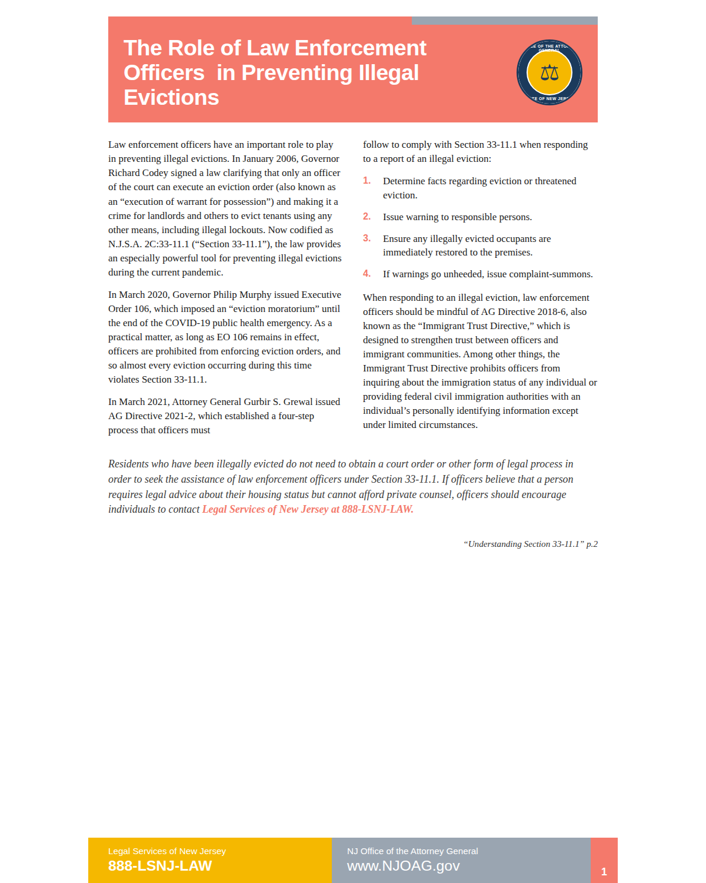The Role of Law Enforcement
Officers in Preventing Illegal Evictions
Office of the Attorney General
State of New Jersey
Law enforcement officers have an important role to play in preventing illegal evictions. In January 2006, Governor Richard Codey signed a law clarifying that only an officer of the court can execute an eviction order (also known as an “execution of warrant for possession”) and making it a crime for landlords and others to evict tenants using any other means, including illegal lockouts. Now codified as N.J.S.A. 2C:33-11.1 (“Section 33-11.1”), the law provides an especially powerful tool for preventing illegal evictions during the current pandemic.
In March 2020, Governor Philip Murphy issued Executive Order 106, which imposed an “eviction moratorium” until the end of the COVID-19 public health emergency. As a practical matter, as long as EO 106 remains in effect, officers are prohibited from enforcing eviction orders, and so almost every eviction occurring during this time violates Section 33-11.1.
In March 2021, Attorney General Gurbir S. Grewal issued AG Directive 2021-2, which established a four-step process that officers must
follow to comply with Section 33-11.1 when responding to a report of an illegal eviction:
Determine facts regarding eviction or threatened eviction.
Issue warning to responsible persons.
Ensure any illegally evicted occupants are immediately restored to the premises.
If warnings go unheeded, issue complaint-summons.
When responding to an illegal eviction, law enforcement officers should be mindful of AG Directive 2018-6, also known as the “Immigrant Trust Directive,” which is designed to strengthen trust between officers and immigrant communities. Among other things, the Immigrant Trust Directive prohibits officers from inquiring about the immigration status of any individual or providing federal civil immigration authorities with an individual’s personally identifying information except under limited circumstances.
Residents who have been illegally evicted do not need to obtain a court order or other form of legal process in order to seek the assistance of law enforcement officers under Section 33-11.1. If officers believe that a person requires legal advice about their housing status but cannot afford private counsel, officers should encourage individuals to contact Legal Services of New Jersey at 888-LSNJ-LAW.
“Understanding Section 33-11.1” p.2
Legal Services of New Jersey
888-LSNJ-LAW
NJ Office of the Attorney General
www.NJOAG.gov
1